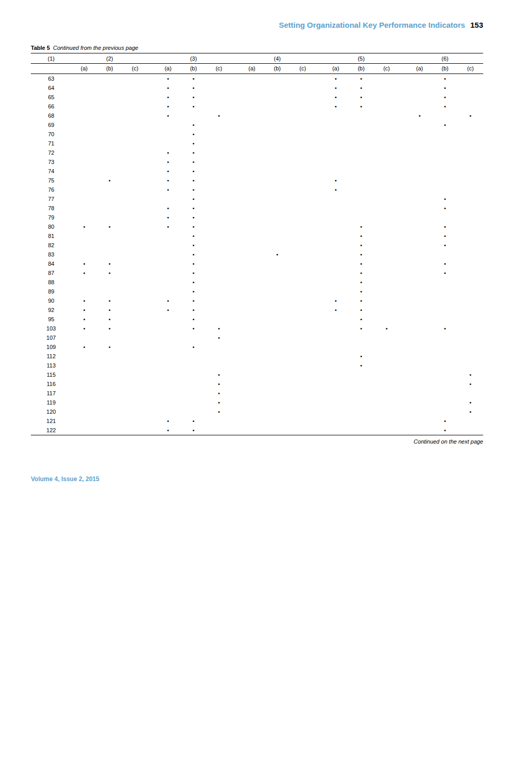Setting Organizational Key Performance Indicators 153
Table 5 Continued from the previous page
| (1) | (2) | | (3) | | (4) | | (5) | | (6) |
| --- | --- | --- | --- | --- | --- | --- | --- | --- | --- |
| | (a) | (b) | (c) | | (a) | (b) | (c) | | (a) | (b) | (c) | | (a) | (b) | (c) | | (a) | (b) | (c) |
| 63 | | | | | | | | | | | | | | | | | | | |
| 64 | | | | | | | | | | | | | | | | | | | |
| 65 | | | | | | | | | | | | | | | | | | | |
| 66 | | | | | | | | | | | | | | | | | | | |
| 68 | | | | | | | | | | | | | | | | | | | |
| 69 | | | | | | | | | | | | | | | | | | | |
| 70 | | | | | | | | | | | | | | | | | | | |
| 71 | | | | | | | | | | | | | | | | | | | |
| 72 | | | | | | | | | | | | | | | | | | | |
| 73 | | | | | | | | | | | | | | | | | | | |
| 74 | | | | | | | | | | | | | | | | | | | |
| 75 | | | | | | | | | | | | | | | | | | | |
| 76 | | | | | | | | | | | | | | | | | | | |
| 77 | | | | | | | | | | | | | | | | | | | |
| 78 | | | | | | | | | | | | | | | | | | | |
| 79 | | | | | | | | | | | | | | | | | | | |
| 80 | | | | | | | | | | | | | | | | | | | |
| 81 | | | | | | | | | | | | | | | | | | | |
| 82 | | | | | | | | | | | | | | | | | | | |
| 83 | | | | | | | | | | | | | | | | | | | |
| 84 | | | | | | | | | | | | | | | | | | | |
| 87 | | | | | | | | | | | | | | | | | | | |
| 88 | | | | | | | | | | | | | | | | | | | |
| 89 | | | | | | | | | | | | | | | | | | | |
| 90 | | | | | | | | | | | | | | | | | | | |
| 92 | | | | | | | | | | | | | | | | | | | |
| 95 | | | | | | | | | | | | | | | | | | | |
| 103 | | | | | | | | | | | | | | | | | | | |
| 107 | | | | | | | | | | | | | | | | | | | |
| 109 | | | | | | | | | | | | | | | | | | | |
| 112 | | | | | | | | | | | | | | | | | | | |
| 113 | | | | | | | | | | | | | | | | | | | |
| 115 | | | | | | | | | | | | | | | | | | | |
| 116 | | | | | | | | | | | | | | | | | | | |
| 117 | | | | | | | | | | | | | | | | | | | |
| 119 | | | | | | | | | | | | | | | | | | | |
| 120 | | | | | | | | | | | | | | | | | | | |
| 121 | | | | | | | | | | | | | | | | | | | |
| 122 | | | | | | | | | | | | | | | | | | | |
Continued on the next page
Volume 4, Issue 2, 2015